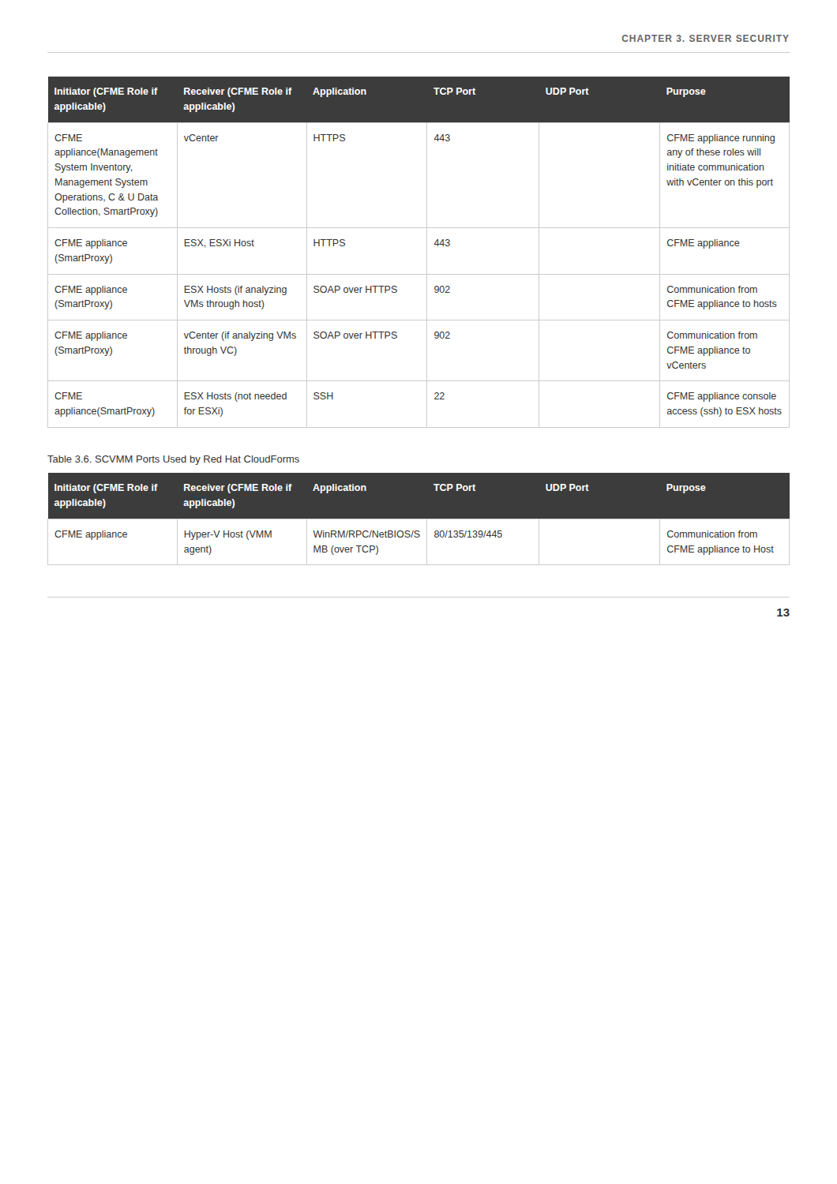CHAPTER 3. SERVER SECURITY
| Initiator (CFME Role if applicable) | Receiver (CFME Role if applicable) | Application | TCP Port | UDP Port | Purpose |
| --- | --- | --- | --- | --- | --- |
| CFME appliance(Management System Inventory, Management System Operations, C & U Data Collection, SmartProxy) | vCenter | HTTPS | 443 | | CFME appliance running any of these roles will initiate communication with vCenter on this port |
| CFME appliance (SmartProxy) | ESX, ESXi Host | HTTPS | 443 | | CFME appliance |
| CFME appliance (SmartProxy) | ESX Hosts (if analyzing VMs through host) | SOAP over HTTPS | 902 | | Communication from CFME appliance to hosts |
| CFME appliance (SmartProxy) | vCenter (if analyzing VMs through VC) | SOAP over HTTPS | 902 | | Communication from CFME appliance to vCenters |
| CFME appliance(SmartProxy) | ESX Hosts (not needed for ESXi) | SSH | 22 | | CFME appliance console access (ssh) to ESX hosts |
Table 3.6. SCVMM Ports Used by Red Hat CloudForms
| Initiator (CFME Role if applicable) | Receiver (CFME Role if applicable) | Application | TCP Port | UDP Port | Purpose |
| --- | --- | --- | --- | --- | --- |
| CFME appliance | Hyper-V Host (VMM agent) | WinRM/RPC/NetBIOS/SMB (over TCP) | 80/135/139/445 | | Communication from CFME appliance to Host |
13